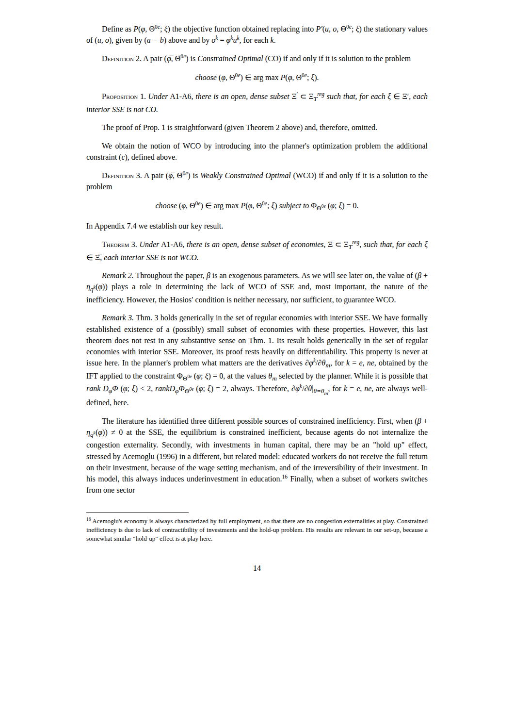Define as P(φ, Θ0e; ξ) the objective function obtained replacing into P′(u, o, Θ0e; ξ) the stationary values of (u, o), given by (a − b) above and by ok = φkuk, for each k.
Definition 2. A pair (φ̅, Θ̅0e) is Constrained Optimal (CO) if and only if it is solution to the problem
choose (φ, Θ0e) ∈ arg max P(φ, Θ0e; ξ).
Proposition 1. Under A1-A6, there is an open, dense subset Ξ′ ⊂ ΞTreg such that, for each ξ ∈ Ξ′, each interior SSE is not CO.
The proof of Prop. 1 is straightforward (given Theorem 2 above) and, therefore, omitted.
We obtain the notion of WCO by introducing into the planner's optimization problem the additional constraint (c), defined above.
Definition 3. A pair (φ̅, Θ̅0e) is Weakly Constrained Optimal (WCO) if and only if it is a solution to the problem
choose (φ, Θ0e) ∈ arg max P(φ, Θ0e; ξ) subject to ΦΘ0e (φ; ξ) = 0.
In Appendix 7.4 we establish our key result.
Theorem 3. Under A1-A6, there is an open, dense subset of economies, Ξ̅ ⊂ ΞTreg, such that, for each ξ ∈ Ξ̅, each interior SSE is not WCO.
Remark 2. Throughout the paper, β is an exogenous parameters. As we will see later on, the value of (β + ηqk(φ)) plays a role in determining the lack of WCO of SSE and, most important, the nature of the inefficiency. However, the Hosios′ condition is neither necessary, nor sufficient, to guarantee WCO.
Remark 3. Thm. 3 holds generically in the set of regular economies with interior SSE. We have formally established existence of a (possibly) small subset of economies with these properties. However, this last theorem does not rest in any substantive sense on Thm. 1. Its result holds generically in the set of regular economies with interior SSE. Moreover, its proof rests heavily on differentiability. This property is never at issue here. In the planner's problem what matters are the derivatives ∂φk/∂θm, for k = e, ne, obtained by the IFT applied to the constraint ΦΘ0e (φ; ξ) = 0, at the values θm selected by the planner. While it is possible that rank DφΦ (φ; ξ) < 2, rankDφΦΘ0e (φ; ξ) = 2, always. Therefore, ∂φk/∂θ|θ=θm, for k = e, ne, are always well-defined, here.
The literature has identified three different possible sources of constrained inefficiency. First, when (β + ηqk(φ)) ≠ 0 at the SSE, the equilibrium is constrained inefficient, because agents do not internalize the congestion externality. Secondly, with investments in human capital, there may be an "hold up" effect, stressed by Acemoglu (1996) in a different, but related model: educated workers do not receive the full return on their investment, because of the wage setting mechanism, and of the irreversibility of their investment. In his model, this always induces underinvestment in education.16 Finally, when a subset of workers switches from one sector
16 Acemoglu's economy is always characterized by full employment, so that there are no congestion externalities at play. Constrained inefficiency is due to lack of contractibility of investments and the hold-up problem. His results are relevant in our set-up, because a somewhat similar "hold-up" effect is at play here.
14